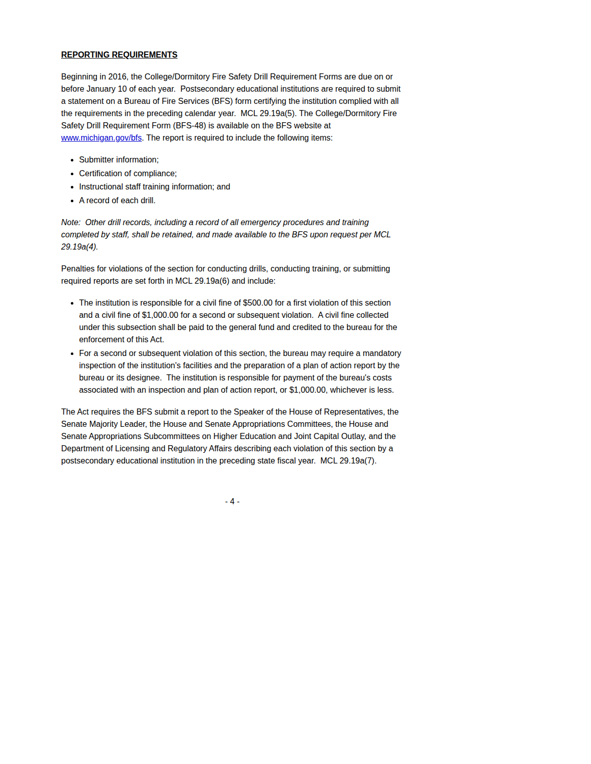REPORTING REQUIREMENTS
Beginning in 2016, the College/Dormitory Fire Safety Drill Requirement Forms are due on or before January 10 of each year. Postsecondary educational institutions are required to submit a statement on a Bureau of Fire Services (BFS) form certifying the institution complied with all the requirements in the preceding calendar year. MCL 29.19a(5). The College/Dormitory Fire Safety Drill Requirement Form (BFS-48) is available on the BFS website at www.michigan.gov/bfs. The report is required to include the following items:
Submitter information;
Certification of compliance;
Instructional staff training information; and
A record of each drill.
Note: Other drill records, including a record of all emergency procedures and training completed by staff, shall be retained, and made available to the BFS upon request per MCL 29.19a(4).
Penalties for violations of the section for conducting drills, conducting training, or submitting required reports are set forth in MCL 29.19a(6) and include:
The institution is responsible for a civil fine of $500.00 for a first violation of this section and a civil fine of $1,000.00 for a second or subsequent violation. A civil fine collected under this subsection shall be paid to the general fund and credited to the bureau for the enforcement of this Act.
For a second or subsequent violation of this section, the bureau may require a mandatory inspection of the institution's facilities and the preparation of a plan of action report by the bureau or its designee. The institution is responsible for payment of the bureau's costs associated with an inspection and plan of action report, or $1,000.00, whichever is less.
The Act requires the BFS submit a report to the Speaker of the House of Representatives, the Senate Majority Leader, the House and Senate Appropriations Committees, the House and Senate Appropriations Subcommittees on Higher Education and Joint Capital Outlay, and the Department of Licensing and Regulatory Affairs describing each violation of this section by a postsecondary educational institution in the preceding state fiscal year. MCL 29.19a(7).
- 4 -